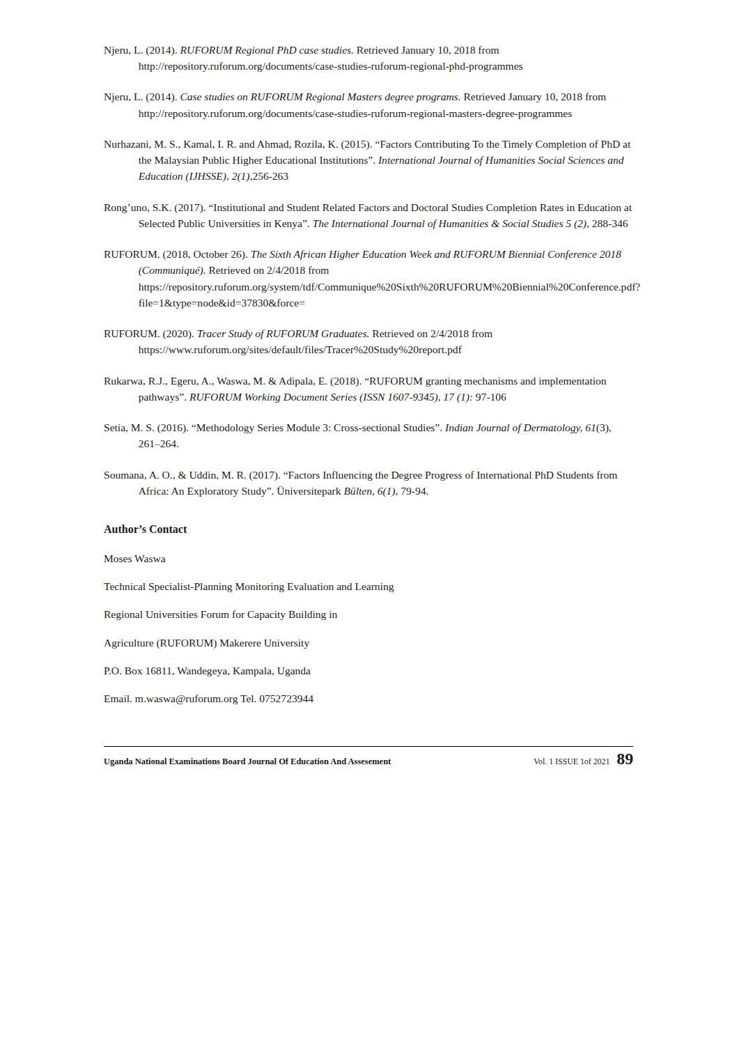Njeru, L. (2014). RUFORUM Regional PhD case studies. Retrieved January 10, 2018 from http://repository.ruforum.org/documents/case-studies-ruforum-regional-phd-programmes
Njeru, L. (2014). Case studies on RUFORUM Regional Masters degree programs. Retrieved January 10, 2018 from http://repository.ruforum.org/documents/case-studies-ruforum-regional-masters-degree-programmes
Nurhazani, M. S., Kamal, I. R. and Ahmad, Rozila, K. (2015). “Factors Contributing To the Timely Completion of PhD at the Malaysian Public Higher Educational Institutions”. International Journal of Humanities Social Sciences and Education (IJHSSE), 2(1), 256-263
Rong’uno, S.K. (2017). “Institutional and Student Related Factors and Doctoral Studies Completion Rates in Education at Selected Public Universities in Kenya”. The International Journal of Humanities & Social Studies 5 (2), 288-346
RUFORUM. (2018, October 26). The Sixth African Higher Education Week and RUFORUM Biennial Conference 2018 (Communiqué). Retrieved on 2/4/2018 from https://repository.ruforum.org/system/tdf/Communique%20Sixth%20RUFORUM%20Biennial%20Conference.pdf?file=1&type=node&id=37830&force=
RUFORUM. (2020). Tracer Study of RUFORUM Graduates. Retrieved on 2/4/2018 from https://www.ruforum.org/sites/default/files/Tracer%20Study%20report.pdf
Rukarwa, R.J., Egeru, A., Waswa, M. & Adipala, E. (2018). “RUFORUM granting mechanisms and implementation pathways”. RUFORUM Working Document Series (ISSN 1607-9345), 17 (1): 97-106
Setia, M. S. (2016). “Methodology Series Module 3: Cross-sectional Studies”. Indian Journal of Dermatology, 61(3), 261–264.
Soumana, A. O., & Uddin, M. R. (2017). “Factors Influencing the Degree Progress of International PhD Students from Africa: An Exploratory Study”. Üniversitepark Bülten, 6(1), 79-94.
Author’s Contact
Moses Waswa
Technical Specialist-Planning Monitoring Evaluation and Learning
Regional Universities Forum for Capacity Building in
Agriculture (RUFORUM) Makerere University
P.O. Box 16811, Wandegeya, Kampala, Uganda
Email. m.waswa@ruforum.org Tel. 0752723944
Uganda National Examinations Board Journal Of Education And Assesement Vol. 1 ISSUE 1of 2021 89